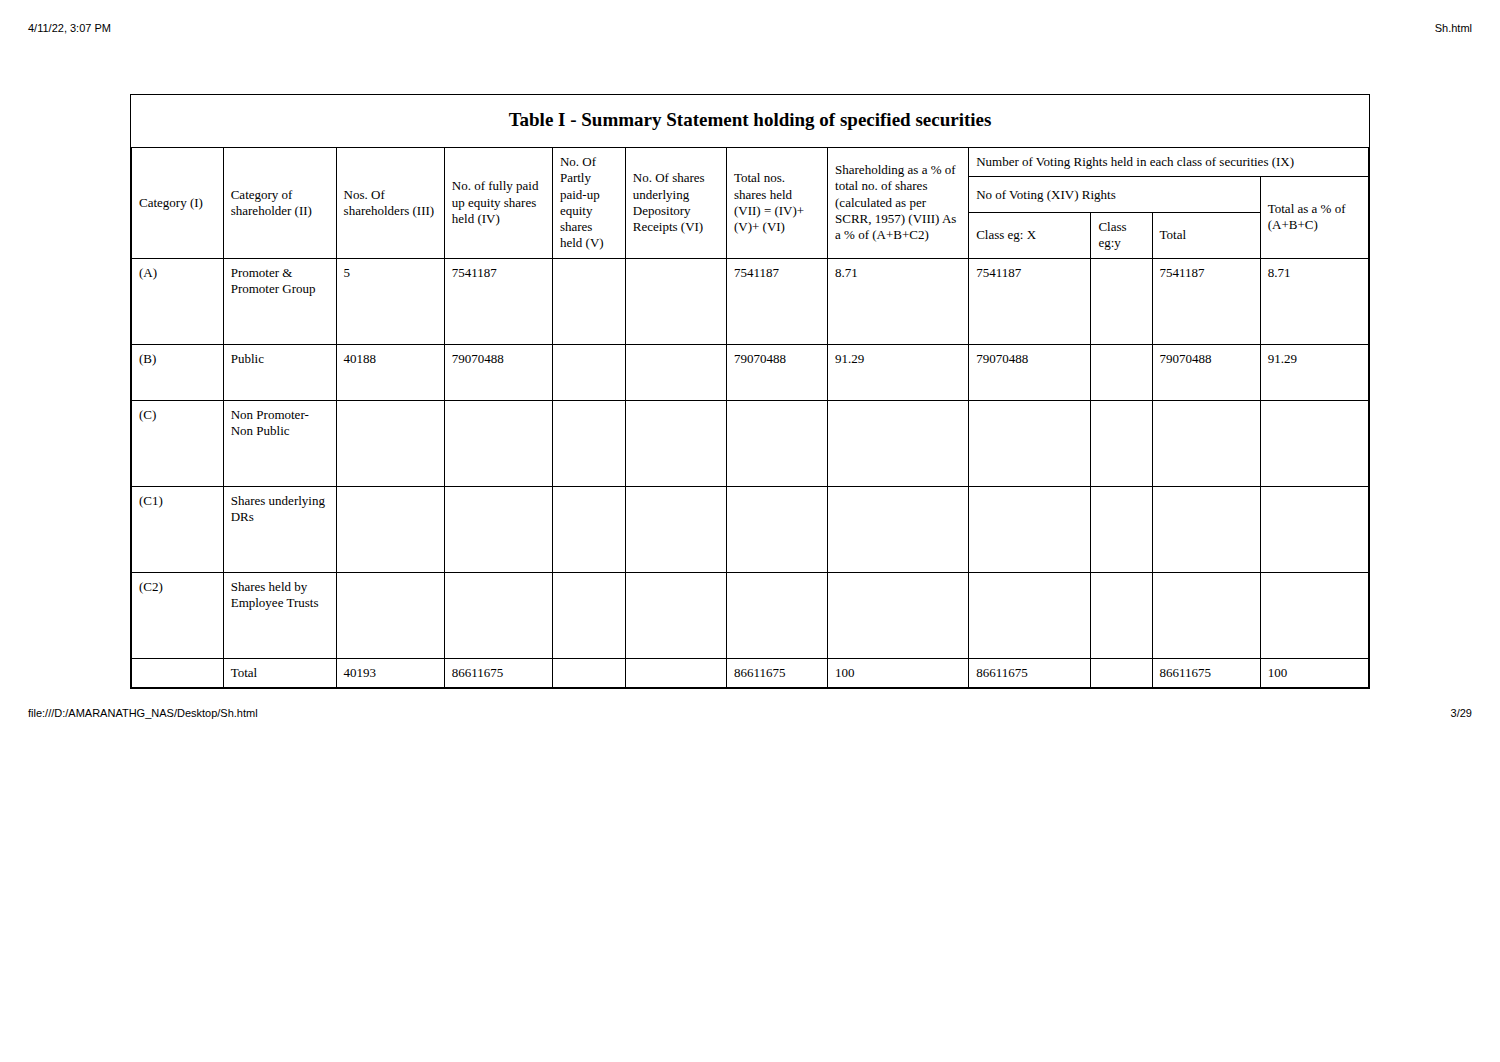4/11/22, 3:07 PM Sh.html
Table I - Summary Statement holding of specified securities
| Category (I) | Category of shareholder (II) | Nos. Of shareholders (III) | No. of fully paid up equity shares held (IV) | No. Of Partly paid-up equity shares held (V) | No. Of shares underlying Depository Receipts (VI) | Total nos. shares held (VII) = (IV)+ (V)+ (VI) | Shareholding as a % of total no. of shares (calculated as per SCRR, 1957) (VIII) As a % of (A+B+C2) | Number of Voting Rights held in each class of securities (IX) |
| --- | --- | --- | --- | --- | --- | --- | --- | --- |
| No of Voting (XIV) Rights | Total as a % of (A+B+C) |
| Class eg: X | Class eg:y | Total |
| (A) | Promoter & Promoter Group | 5 | 7541187 | | | 7541187 | 8.71 | 7541187 | | 7541187 | 8.71 |
| (B) | Public | 40188 | 79070488 | | | 79070488 | 91.29 | 79070488 | | 79070488 | 91.29 |
| (C) | Non Promoter- Non Public | | | | | | | | | | |
| (C1) | Shares underlying DRs | | | | | | | | | | |
| (C2) | Shares held by Employee Trusts | | | | | | | | | | |
| | Total | 40193 | 86611675 | | | 86611675 | 100 | 86611675 | | 86611675 | 100 |
file:///D:/AMARANATHG_NAS/Desktop/Sh.html 3/29